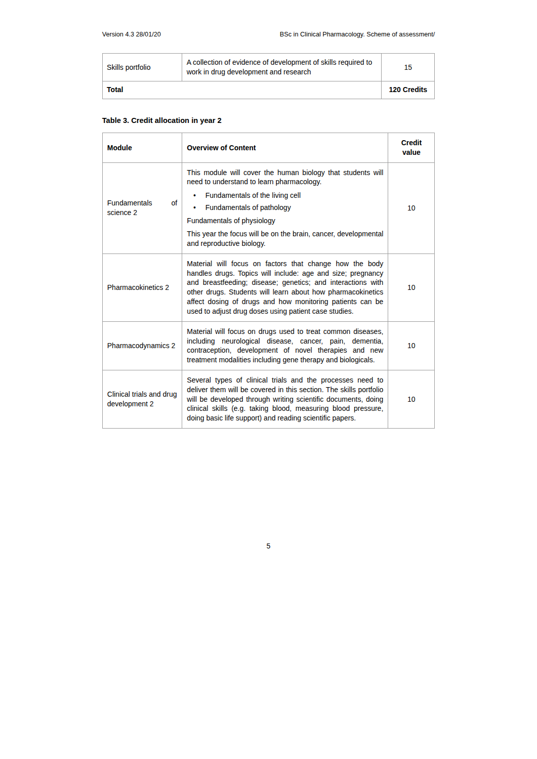Version 4.3 28/01/20 BSc in Clinical Pharmacology. Scheme of assessment/
| Skills portfolio | A collection of evidence of development of skills required to work in drug development and research | 15 |
| Total | 120 Credits |
Table 3. Credit allocation in year 2
| Module | Overview of Content | Credit value |
| --- | --- | --- |
| Fundamentals of science 2 | This module will cover the human biology that students will need to understand to learn pharmacology. Fundamentals of the living cell Fundamentals of pathology Fundamentals of physiology This year the focus will be on the brain, cancer, developmental and reproductive biology. | 10 |
| Pharmacokinetics 2 | Material will focus on factors that change how the body handles drugs. Topics will include: age and size; pregnancy and breastfeeding; disease; genetics; and interactions with other drugs. Students will learn about how pharmacokinetics affect dosing of drugs and how monitoring patients can be used to adjust drug doses using patient case studies. | 10 |
| Pharmacodynamics 2 | Material will focus on drugs used to treat common diseases, including neurological disease, cancer, pain, dementia, contraception, development of novel therapies and new treatment modalities including gene therapy and biologicals. | 10 |
| Clinical trials and drug development 2 | Several types of clinical trials and the processes need to deliver them will be covered in this section. The skills portfolio will be developed through writing scientific documents, doing clinical skills (e.g. taking blood, measuring blood pressure, doing basic life support) and reading scientific papers. | 10 |
5